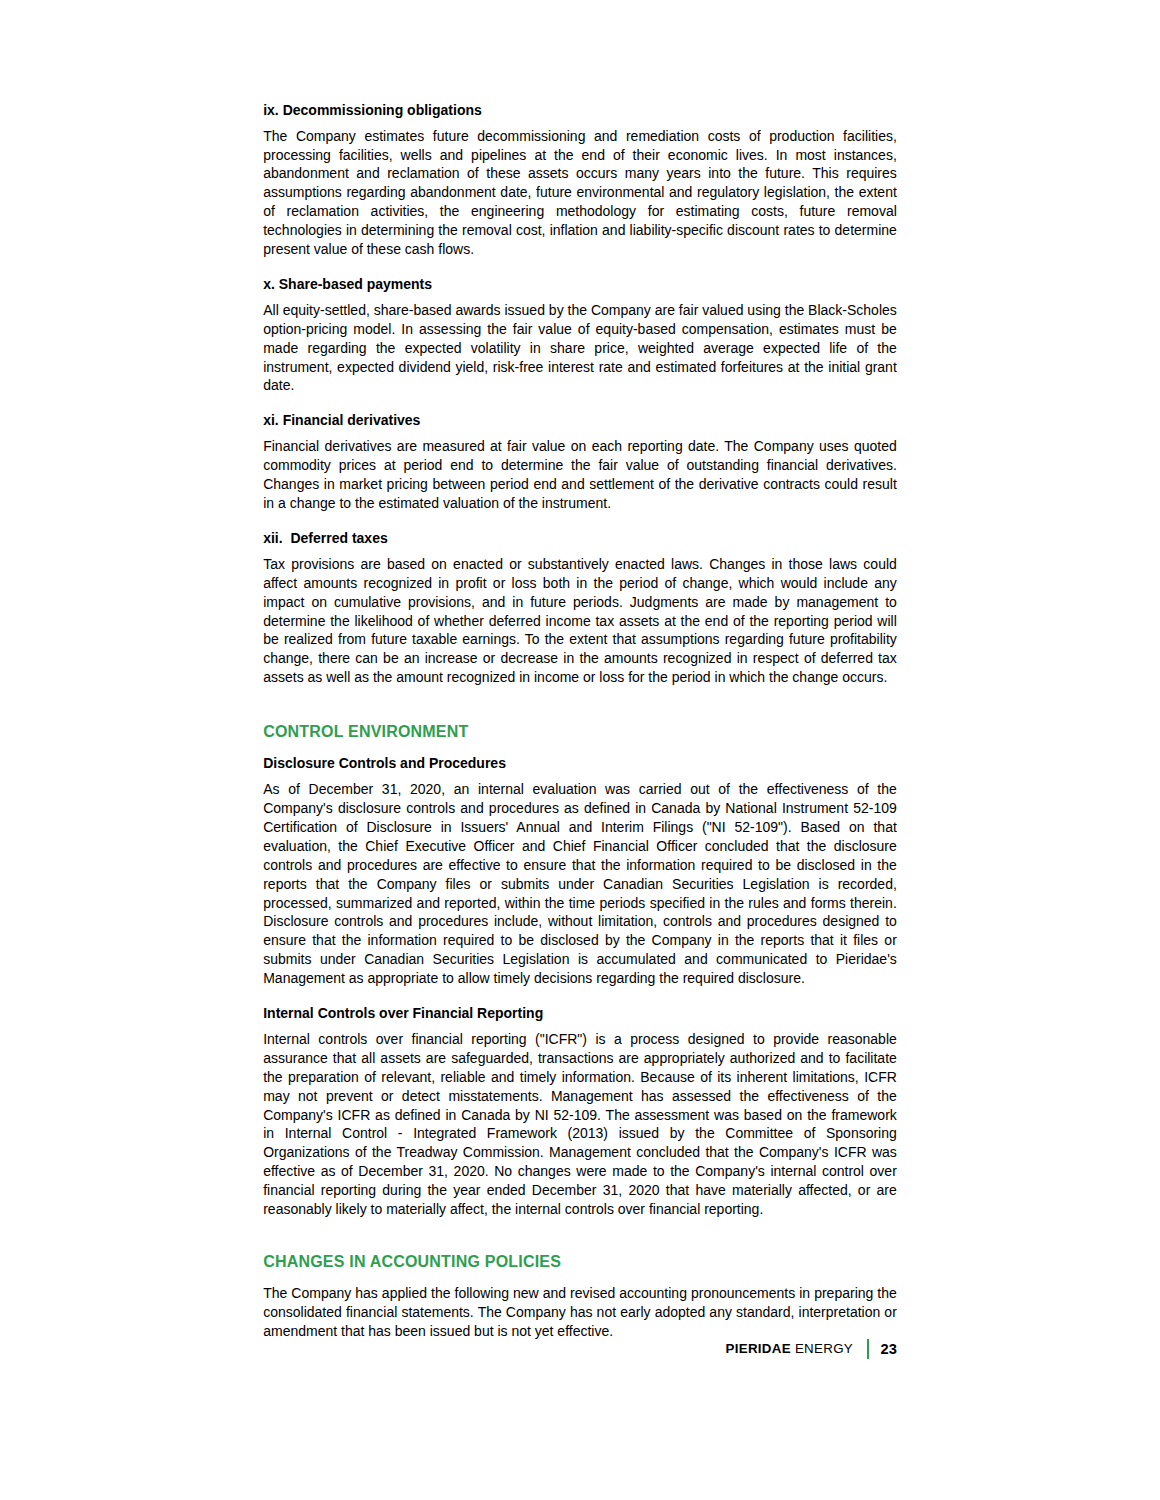ix. Decommissioning obligations
The Company estimates future decommissioning and remediation costs of production facilities, processing facilities, wells and pipelines at the end of their economic lives. In most instances, abandonment and reclamation of these assets occurs many years into the future. This requires assumptions regarding abandonment date, future environmental and regulatory legislation, the extent of reclamation activities, the engineering methodology for estimating costs, future removal technologies in determining the removal cost, inflation and liability-specific discount rates to determine present value of these cash flows.
x. Share-based payments
All equity-settled, share-based awards issued by the Company are fair valued using the Black-Scholes option-pricing model. In assessing the fair value of equity-based compensation, estimates must be made regarding the expected volatility in share price, weighted average expected life of the instrument, expected dividend yield, risk-free interest rate and estimated forfeitures at the initial grant date.
xi. Financial derivatives
Financial derivatives are measured at fair value on each reporting date. The Company uses quoted commodity prices at period end to determine the fair value of outstanding financial derivatives. Changes in market pricing between period end and settlement of the derivative contracts could result in a change to the estimated valuation of the instrument.
xii. Deferred taxes
Tax provisions are based on enacted or substantively enacted laws. Changes in those laws could affect amounts recognized in profit or loss both in the period of change, which would include any impact on cumulative provisions, and in future periods. Judgments are made by management to determine the likelihood of whether deferred income tax assets at the end of the reporting period will be realized from future taxable earnings. To the extent that assumptions regarding future profitability change, there can be an increase or decrease in the amounts recognized in respect of deferred tax assets as well as the amount recognized in income or loss for the period in which the change occurs.
CONTROL ENVIRONMENT
Disclosure Controls and Procedures
As of December 31, 2020, an internal evaluation was carried out of the effectiveness of the Company's disclosure controls and procedures as defined in Canada by National Instrument 52-109 Certification of Disclosure in Issuers' Annual and Interim Filings ("NI 52-109"). Based on that evaluation, the Chief Executive Officer and Chief Financial Officer concluded that the disclosure controls and procedures are effective to ensure that the information required to be disclosed in the reports that the Company files or submits under Canadian Securities Legislation is recorded, processed, summarized and reported, within the time periods specified in the rules and forms therein. Disclosure controls and procedures include, without limitation, controls and procedures designed to ensure that the information required to be disclosed by the Company in the reports that it files or submits under Canadian Securities Legislation is accumulated and communicated to Pieridae's Management as appropriate to allow timely decisions regarding the required disclosure.
Internal Controls over Financial Reporting
Internal controls over financial reporting ("ICFR") is a process designed to provide reasonable assurance that all assets are safeguarded, transactions are appropriately authorized and to facilitate the preparation of relevant, reliable and timely information. Because of its inherent limitations, ICFR may not prevent or detect misstatements. Management has assessed the effectiveness of the Company's ICFR as defined in Canada by NI 52-109. The assessment was based on the framework in Internal Control - Integrated Framework (2013) issued by the Committee of Sponsoring Organizations of the Treadway Commission. Management concluded that the Company's ICFR was effective as of December 31, 2020. No changes were made to the Company's internal control over financial reporting during the year ended December 31, 2020 that have materially affected, or are reasonably likely to materially affect, the internal controls over financial reporting.
CHANGES IN ACCOUNTING POLICIES
The Company has applied the following new and revised accounting pronouncements in preparing the consolidated financial statements. The Company has not early adopted any standard, interpretation or amendment that has been issued but is not yet effective.
PIERIDAE ENERGY 23